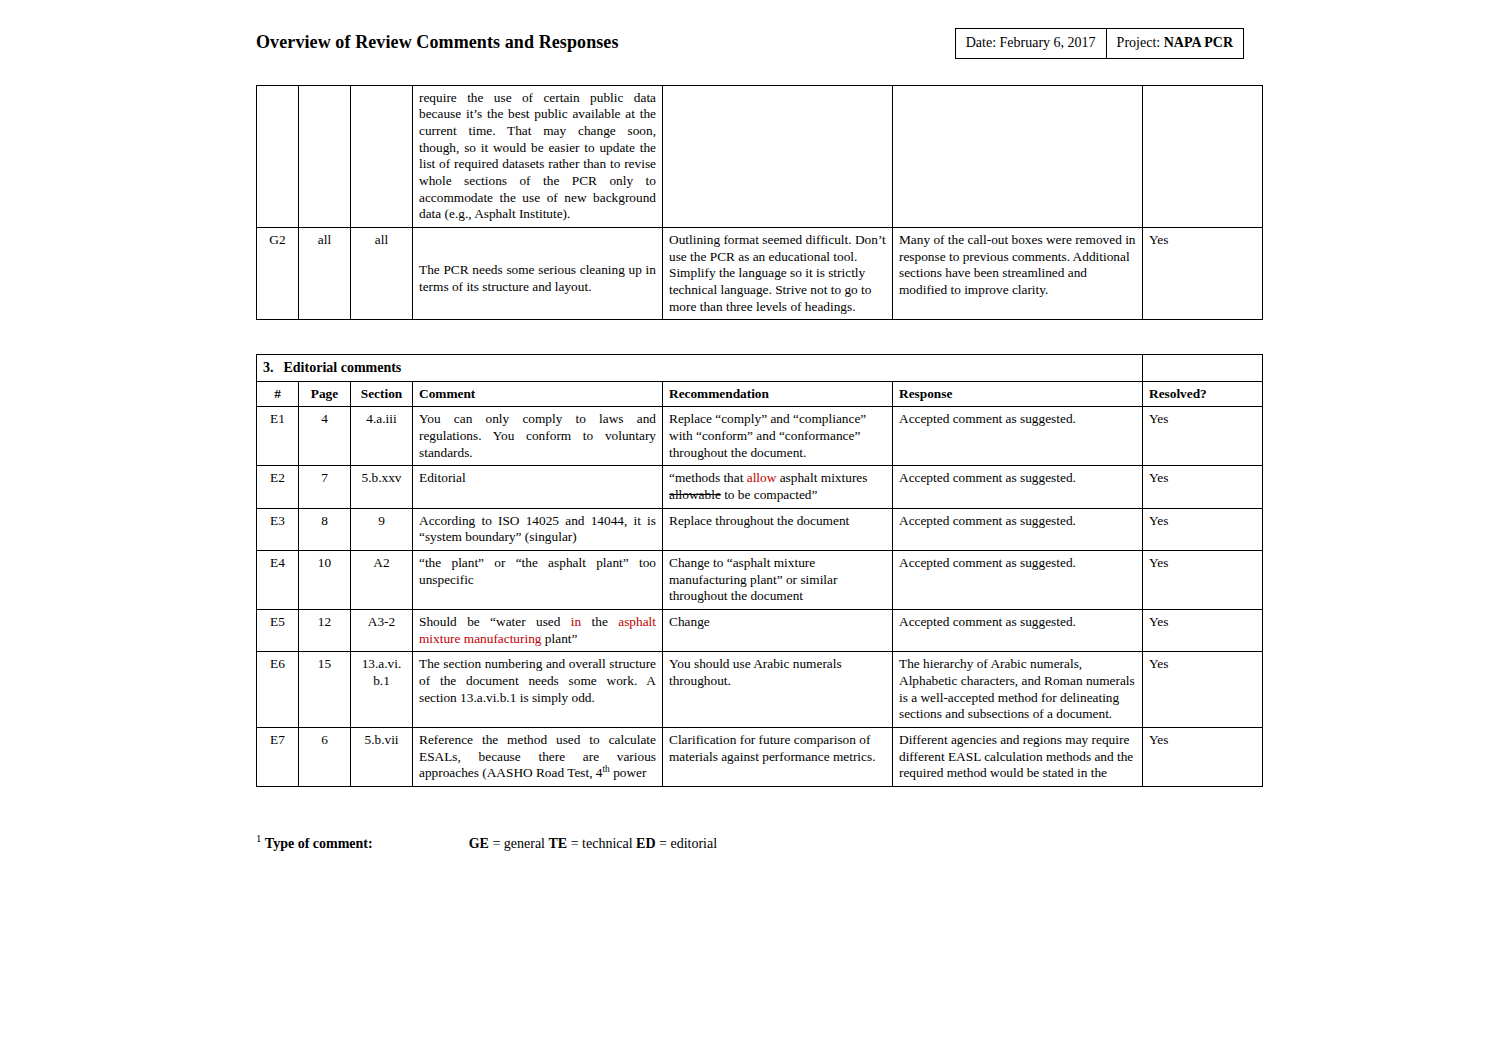Overview of Review Comments and Responses
Date: February 6, 2017
Project: NAPA PCR
| | | | require the use of certain public data because it’s the best public available at the current time. That may change soon, though, so it would be easier to update the list of required datasets rather than to revise whole sections of the PCR only to accommodate the use of new background data (e.g., Asphalt Institute). | | | |
| G2 | all | all | The PCR needs some serious cleaning up in terms of its structure and layout. | Outlining format seemed difficult. Don’t use the PCR as an educational tool. Simplify the language so it is strictly technical language. Strive not to go to more than three levels of headings. | Many of the call-out boxes were removed in response to previous comments. Additional sections have been streamlined and modified to improve clarity. | Yes |
| 3. Editorial comments | |
| # | Page | Section | Comment | Recommendation | Response | Resolved? |
| E1 | 4 | 4.a.iii | You can only comply to laws and regulations. You conform to voluntary standards. | Replace “comply” and “compliance” with “conform” and “conformance” throughout the document. | Accepted comment as suggested. | Yes |
| E2 | 7 | 5.b.xxv | Editorial | “methods that allow asphalt mixtures allowable to be compacted” | Accepted comment as suggested. | Yes |
| E3 | 8 | 9 | According to ISO 14025 and 14044, it is “system boundary” (singular) | Replace throughout the document | Accepted comment as suggested. | Yes |
| E4 | 10 | A2 | “the plant” or “the asphalt plant” too unspecific | Change to “asphalt mixture manufacturing plant” or similar throughout the document | Accepted comment as suggested. | Yes |
| E5 | 12 | A3-2 | Should be “water used in the asphalt mixture manufacturing plant” | Change | Accepted comment as suggested. | Yes |
| E6 | 15 | 13.a.vi. b.1 | The section numbering and overall structure of the document needs some work. A section 13.a.vi.b.1 is simply odd. | You should use Arabic numerals throughout. | The hierarchy of Arabic numerals, Alphabetic characters, and Roman numerals is a well-accepted method for delineating sections and subsections of a document. | Yes |
| E7 | 6 | 5.b.vii | Reference the method used to calculate ESALs, because there are various approaches (AASHO Road Test, 4 th power | Clarification for future comparison of materials against performance metrics. | Different agencies and regions may require different EASL calculation methods and the required method would be stated in the | Yes |
1 Type of comment: GE = general TE = technical ED = editorial